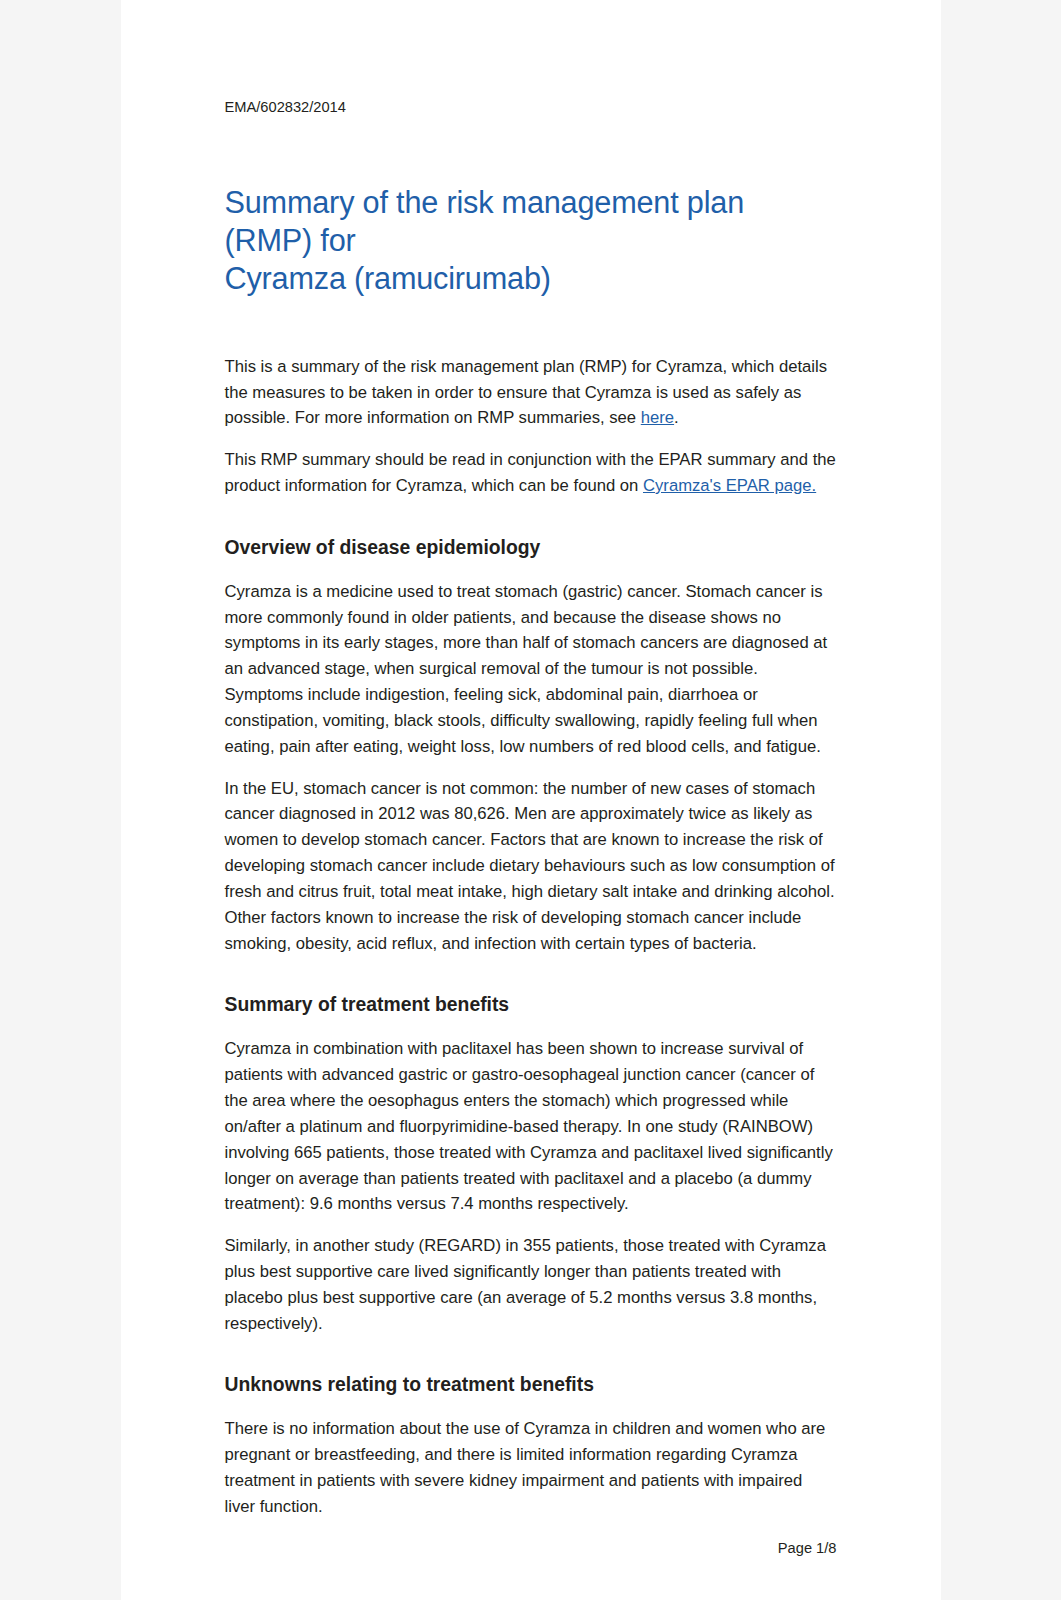EMA/602832/2014
Summary of the risk management plan (RMP) for
Cyramza (ramucirumab)
This is a summary of the risk management plan (RMP) for Cyramza, which details the measures to be taken in order to ensure that Cyramza is used as safely as possible. For more information on RMP summaries, see here.
This RMP summary should be read in conjunction with the EPAR summary and the product information for Cyramza, which can be found on Cyramza's EPAR page.
Overview of disease epidemiology
Cyramza is a medicine used to treat stomach (gastric) cancer. Stomach cancer is more commonly found in older patients, and because the disease shows no symptoms in its early stages, more than half of stomach cancers are diagnosed at an advanced stage, when surgical removal of the tumour is not possible. Symptoms include indigestion, feeling sick, abdominal pain, diarrhoea or constipation, vomiting, black stools, difficulty swallowing, rapidly feeling full when eating, pain after eating, weight loss, low numbers of red blood cells, and fatigue.
In the EU, stomach cancer is not common: the number of new cases of stomach cancer diagnosed in 2012 was 80,626. Men are approximately twice as likely as women to develop stomach cancer. Factors that are known to increase the risk of developing stomach cancer include dietary behaviours such as low consumption of fresh and citrus fruit, total meat intake, high dietary salt intake and drinking alcohol. Other factors known to increase the risk of developing stomach cancer include smoking, obesity, acid reflux, and infection with certain types of bacteria.
Summary of treatment benefits
Cyramza in combination with paclitaxel has been shown to increase survival of patients with advanced gastric or gastro-oesophageal junction cancer (cancer of the area where the oesophagus enters the stomach) which progressed while on/after a platinum and fluorpyrimidine-based therapy. In one study (RAINBOW) involving 665 patients, those treated with Cyramza and paclitaxel lived significantly longer on average than patients treated with paclitaxel and a placebo (a dummy treatment): 9.6 months versus 7.4 months respectively.
Similarly, in another study (REGARD) in 355 patients, those treated with Cyramza plus best supportive care lived significantly longer than patients treated with placebo plus best supportive care (an average of 5.2 months versus 3.8 months, respectively).
Unknowns relating to treatment benefits
There is no information about the use of Cyramza in children and women who are pregnant or breastfeeding, and there is limited information regarding Cyramza treatment in patients with severe kidney impairment and patients with impaired liver function.
Page 1/8